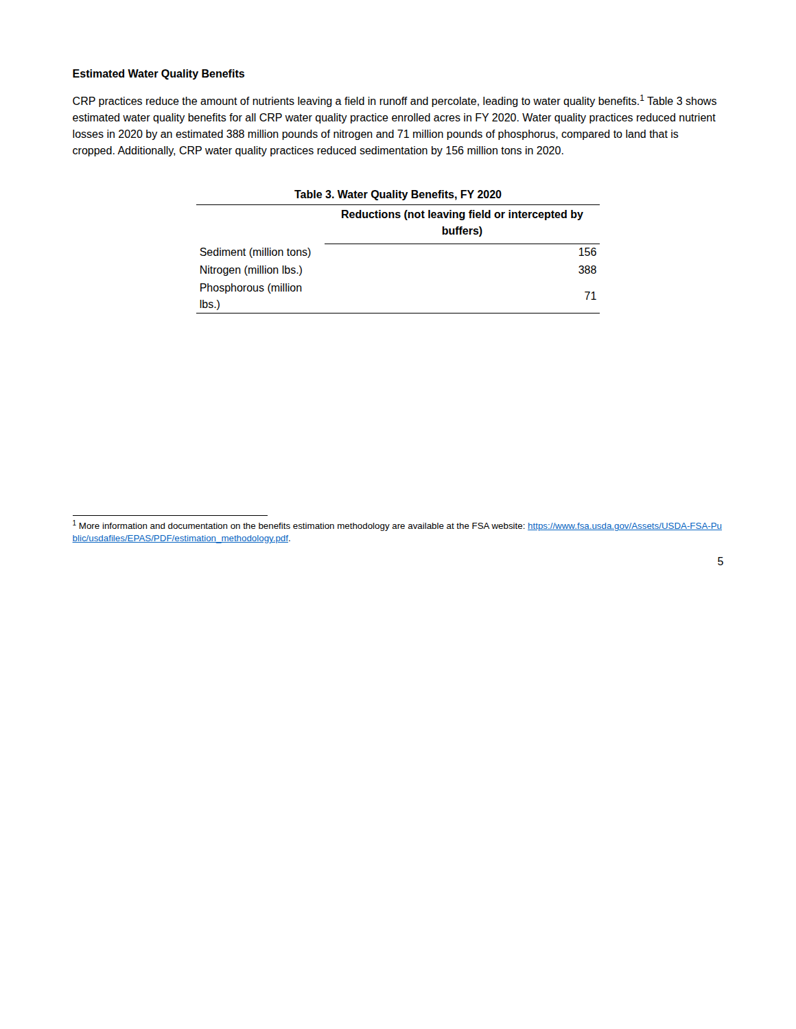Estimated Water Quality Benefits
CRP practices reduce the amount of nutrients leaving a field in runoff and percolate, leading to water quality benefits.1 Table 3 shows estimated water quality benefits for all CRP water quality practice enrolled acres in FY 2020. Water quality practices reduced nutrient losses in 2020 by an estimated 388 million pounds of nitrogen and 71 million pounds of phosphorus, compared to land that is cropped. Additionally, CRP water quality practices reduced sedimentation by 156 million tons in 2020.
Table 3. Water Quality Benefits, FY 2020
| | Reductions (not leaving field or intercepted by buffers) |
| --- | --- |
| Sediment (million tons) | 156 |
| Nitrogen (million lbs.) | 388 |
| Phosphorous (million lbs.) | 71 |
1 More information and documentation on the benefits estimation methodology are available at the FSA website: https://www.fsa.usda.gov/Assets/USDA-FSA-Public/usdafiles/EPAS/PDF/estimation_methodology.pdf.
5